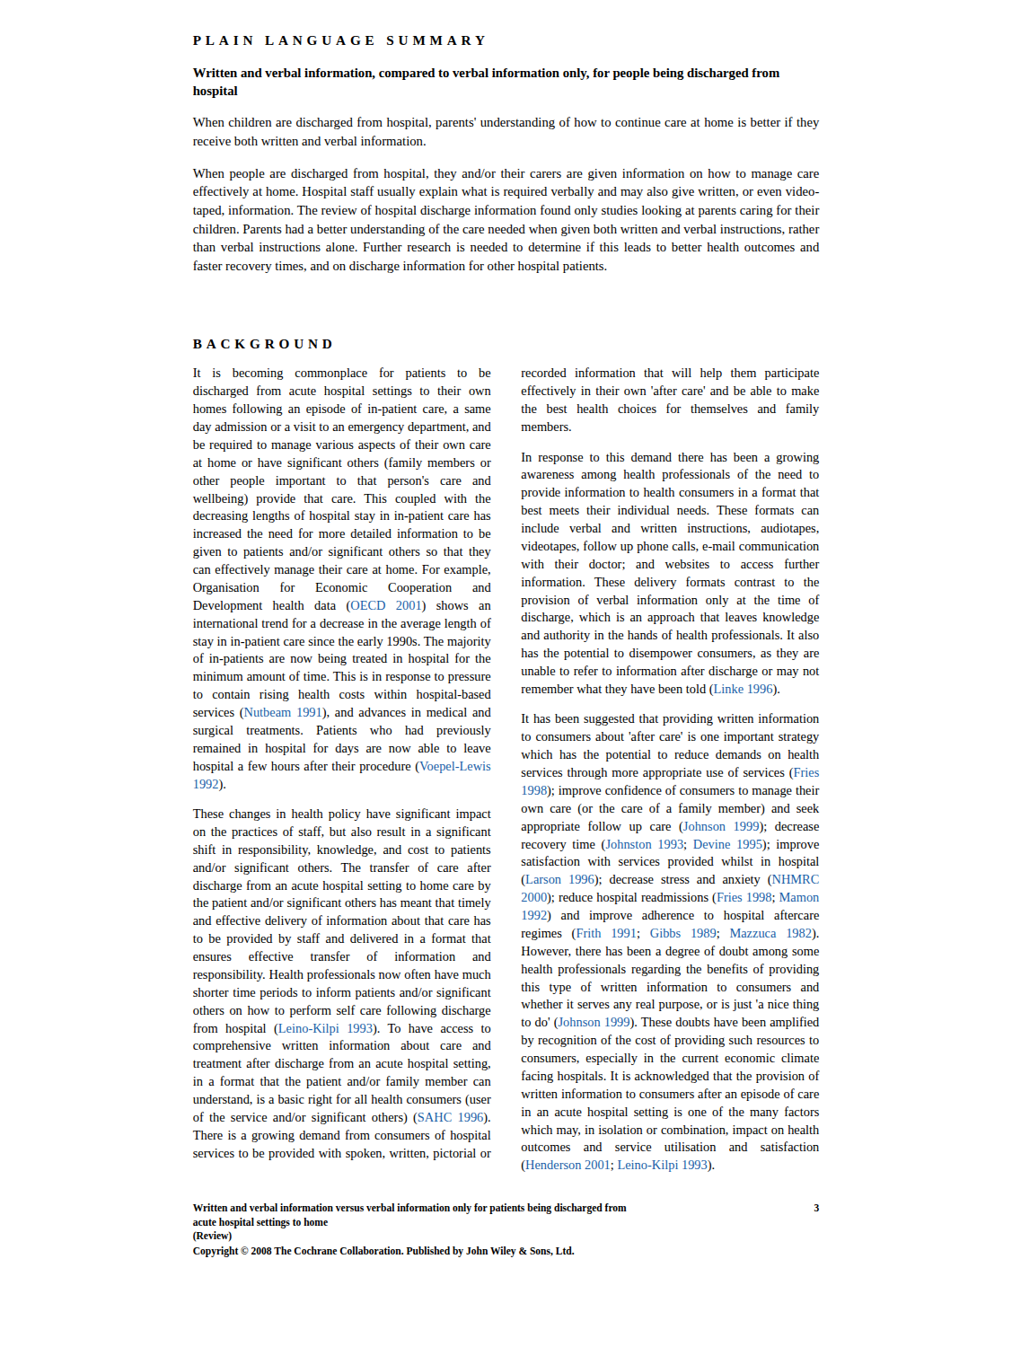Plain Language Summary
Written and verbal information, compared to verbal information only, for people being discharged from hospital
When children are discharged from hospital, parents' understanding of how to continue care at home is better if they receive both written and verbal information.
When people are discharged from hospital, they and/or their carers are given information on how to manage care effectively at home. Hospital staff usually explain what is required verbally and may also give written, or even video-taped, information. The review of hospital discharge information found only studies looking at parents caring for their children. Parents had a better understanding of the care needed when given both written and verbal instructions, rather than verbal instructions alone. Further research is needed to determine if this leads to better health outcomes and faster recovery times, and on discharge information for other hospital patients.
Background
It is becoming commonplace for patients to be discharged from acute hospital settings to their own homes following an episode of in-patient care, a same day admission or a visit to an emergency department, and be required to manage various aspects of their own care at home or have significant others (family members or other people important to that person's care and wellbeing) provide that care. This coupled with the decreasing lengths of hospital stay in in-patient care has increased the need for more detailed information to be given to patients and/or significant others so that they can effectively manage their care at home. For example, Organisation for Economic Cooperation and Development health data (OECD 2001) shows an international trend for a decrease in the average length of stay in in-patient care since the early 1990s. The majority of in-patients are now being treated in hospital for the minimum amount of time. This is in response to pressure to contain rising health costs within hospital-based services (Nutbeam 1991), and advances in medical and surgical treatments. Patients who had previously remained in hospital for days are now able to leave hospital a few hours after their procedure (Voepel-Lewis 1992).
These changes in health policy have significant impact on the practices of staff, but also result in a significant shift in responsibility, knowledge, and cost to patients and/or significant others. The transfer of care after discharge from an acute hospital setting to home care by the patient and/or significant others has meant that timely and effective delivery of information about that care has to be provided by staff and delivered in a format that ensures effective transfer of information and responsibility. Health professionals now often have much shorter time periods to inform patients and/or significant others on how to perform self care following discharge from hospital (Leino-Kilpi 1993). To have access to comprehensive written information about care and treatment after discharge from an acute hospital setting, in a format that the patient and/or family member can understand, is a basic right for all health consumers (user of the service and/or significant others) (SAHC 1996). There is a growing demand from consumers of hospital services to be provided with spoken, written, pictorial or recorded information that will help them participate effectively in their own 'after care' and be able to make the best health choices for themselves and family members.
In response to this demand there has been a growing awareness among health professionals of the need to provide information to health consumers in a format that best meets their individual needs. These formats can include verbal and written instructions, audiotapes, videotapes, follow up phone calls, e-mail communication with their doctor; and websites to access further information. These delivery formats contrast to the provision of verbal information only at the time of discharge, which is an approach that leaves knowledge and authority in the hands of health professionals. It also has the potential to disempower consumers, as they are unable to refer to information after discharge or may not remember what they have been told (Linke 1996).
It has been suggested that providing written information to consumers about 'after care' is one important strategy which has the potential to reduce demands on health services through more appropriate use of services (Fries 1998); improve confidence of consumers to manage their own care (or the care of a family member) and seek appropriate follow up care (Johnson 1999); decrease recovery time (Johnston 1993; Devine 1995); improve satisfaction with services provided whilst in hospital (Larson 1996); decrease stress and anxiety (NHMRC 2000); reduce hospital readmissions (Fries 1998; Mamon 1992) and improve adherence to hospital aftercare regimes (Frith 1991; Gibbs 1989; Mazzuca 1982). However, there has been a degree of doubt among some health professionals regarding the benefits of providing this type of written information to consumers and whether it serves any real purpose, or is just 'a nice thing to do' (Johnson 1999). These doubts have been amplified by recognition of the cost of providing such resources to consumers, especially in the current economic climate facing hospitals. It is acknowledged that the provision of written information to consumers after an episode of care in an acute hospital setting is one of the many factors which may, in isolation or combination, impact on health outcomes and service utilisation and satisfaction (Henderson 2001; Leino-Kilpi 1993).
Written and verbal information versus verbal information only for patients being discharged from acute hospital settings to home 3
(Review)
Copyright © 2008 The Cochrane Collaboration. Published by John Wiley & Sons, Ltd.